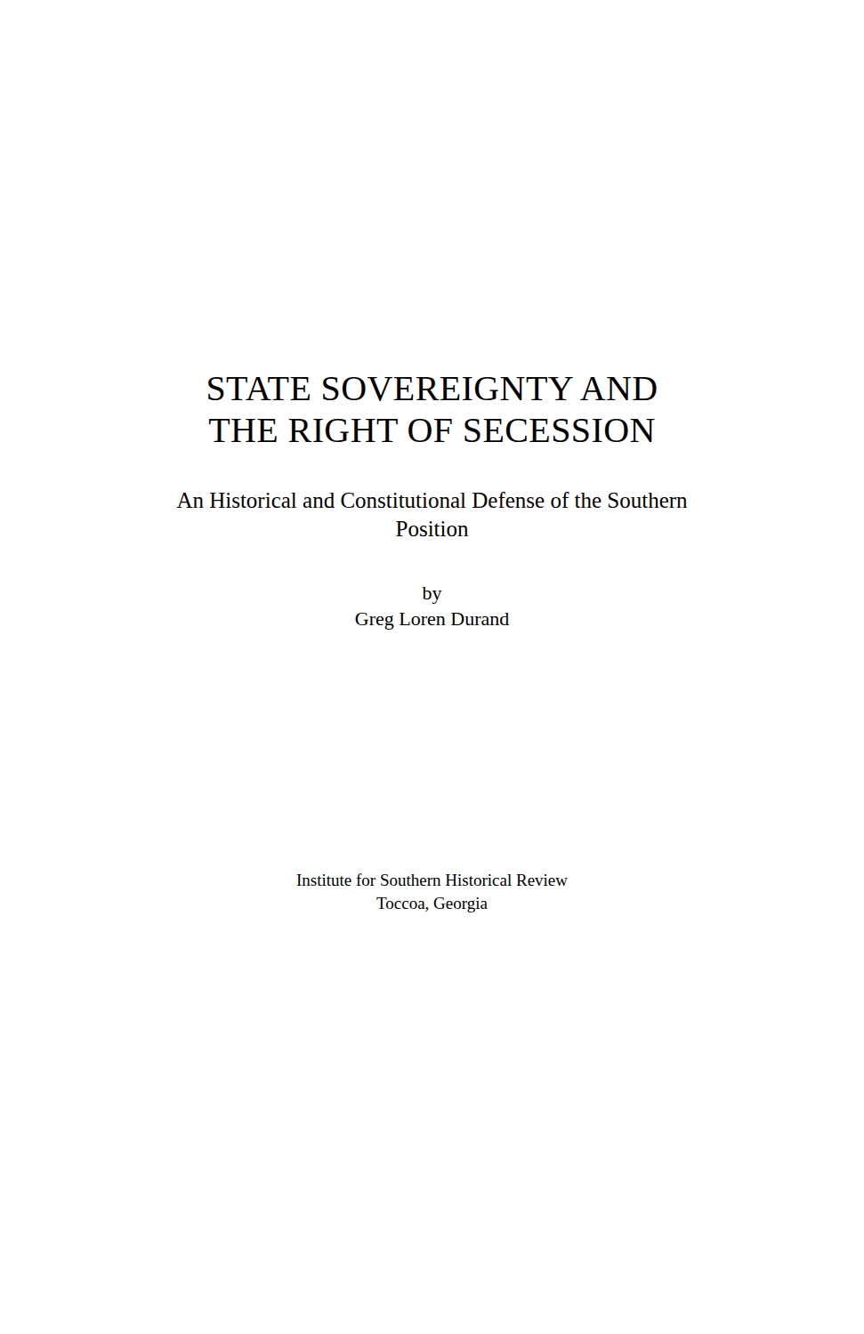STATE SOVEREIGNTY AND THE RIGHT OF SECESSION
An Historical and Constitutional Defense of the Southern Position
by Greg Loren Durand
Institute for Southern Historical Review
Toccoa, Georgia